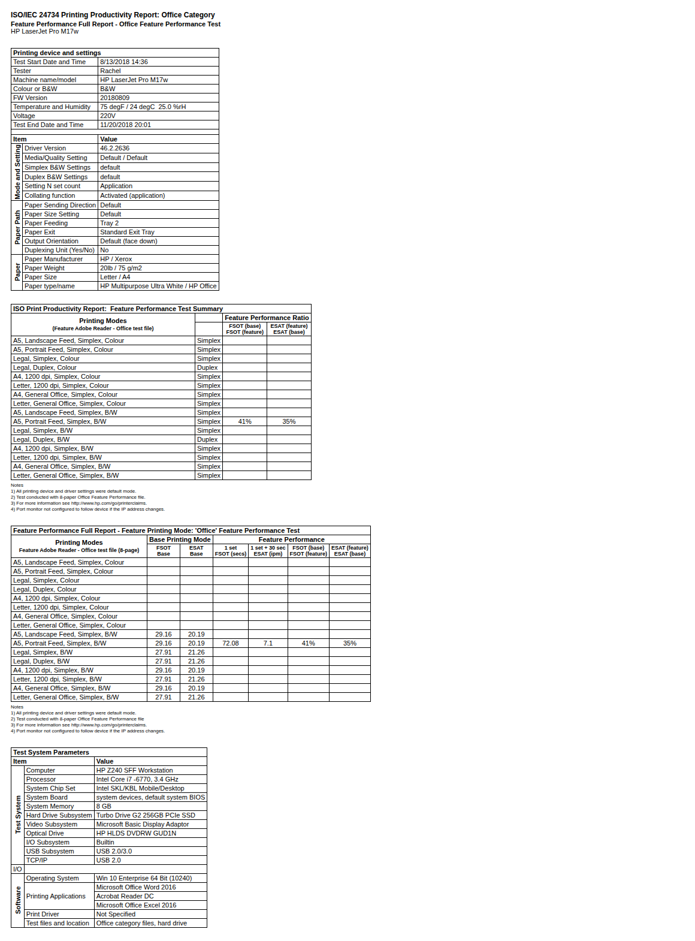ISO/IEC 24734 Printing Productivity Report: Office Category
Feature Performance Full Report - Office Feature Performance Test
HP LaserJet Pro M17w
| Printing device and settings |
| Test Start Date and Time | 8/13/2018 14:36 |
| Tester | Rachel |
| Machine name/model | HP LaserJet Pro M17w |
| Colour or B&W | B&W |
| FW Version | 20180809 |
| Temperature and Humidity | 75 degF / 24 degC 25.0 %rH |
| Voltage | 220V |
| Test End Date and Time | 11/20/2018 20:01 |
| Item | Value |
| Mode and Setting | Driver Version | 46.2.2636 |
| Media/Quality Setting | Default / Default |
| Simplex B&W Settings | default |
| Duplex B&W Settings | default |
| Setting N set count | Application |
| Collating function | Activated (application) |
| Paper Path | Paper Sending Direction | Default |
| Paper Size Setting | Default |
| Paper Feeding | Tray 2 |
| Paper Exit | Standard Exit Tray |
| Output Orientation | Default (face down) |
| Duplexing Unit (Yes/No) | No |
| Paper | Paper Manufacturer | HP / Xerox |
| Paper Weight | 20lb / 75 g/m2 |
| Paper Size | Letter / A4 |
| Paper type/name | HP Multipurpose Ultra White / HP Office |
| ISO Print Productivity Report: Feature Performance Test Summary |
| Printing Modes (Feature Adobe Reader - Office test file) | | Feature Performance Ratio |
| | FSOT (base) FSOT (feature) | ESAT (feature) ESAT (base) |
| A5, Landscape Feed, Simplex, Colour | Simplex | | |
| A5, Portrait Feed, Simplex, Colour | Simplex | | |
| Legal, Simplex, Colour | Simplex | | |
| Legal, Duplex, Colour | Duplex | | |
| A4, 1200 dpi, Simplex, Colour | Simplex | | |
| Letter, 1200 dpi, Simplex, Colour | Simplex | | |
| A4, General Office, Simplex, Colour | Simplex | | |
| Letter, General Office, Simplex, Colour | Simplex | | |
| A5, Landscape Feed, Simplex, B/W | Simplex | | |
| A5, Portrait Feed, Simplex, B/W | Simplex | 41% | 35% |
| Legal, Simplex, B/W | Simplex | | |
| Legal, Duplex, B/W | Duplex | | |
| A4, 1200 dpi, Simplex, B/W | Simplex | | |
| Letter, 1200 dpi, Simplex, B/W | Simplex | | |
| A4, General Office, Simplex, B/W | Simplex | | |
| Letter, General Office, Simplex, B/W | Simplex | | |
Notes
1) All printing device and driver settings were default mode.
2) Test conducted with 8-paper Office Feature Performance file.
3) For more information see http://www.hp.com/go/printerclaims.
4) Port monitor not configured to follow device if the IP address changes.
| Feature Performance Full Report - Feature Printing Mode: 'Office' Feature Performance Test |
| Printing Modes Feature Adobe Reader - Office test file (8-page) | Base Printing Mode | Feature Performance |
| FSOT Base | ESAT Base | 1 set FSOT (secs) | 1 set + 30 sec ESAT (ipm) | FSOT (base) FSOT (feature) | ESAT (feature) ESAT (base) |
| A5, Landscape Feed, Simplex, Colour | | | | | | |
| A5, Portrait Feed, Simplex, Colour | | | | | | |
| Legal, Simplex, Colour | | | | | | |
| Legal, Duplex, Colour | | | | | | |
| A4, 1200 dpi, Simplex, Colour | | | | | | |
| Letter, 1200 dpi, Simplex, Colour | | | | | | |
| A4, General Office, Simplex, Colour | | | | | | |
| Letter, General Office, Simplex, Colour | | | | | | |
| A5, Landscape Feed, Simplex, B/W | 29.16 | 20.19 | | | | |
| A5, Portrait Feed, Simplex, B/W | 29.16 | 20.19 | 72.08 | 7.1 | 41% | 35% |
| Legal, Simplex, B/W | 27.91 | 21.26 | | | | |
| Legal, Duplex, B/W | 27.91 | 21.26 | | | | |
| A4, 1200 dpi, Simplex, B/W | 29.16 | 20.19 | | | | |
| Letter, 1200 dpi, Simplex, B/W | 27.91 | 21.26 | | | | |
| A4, General Office, Simplex, B/W | 29.16 | 20.19 | | | | |
| Letter, General Office, Simplex, B/W | 27.91 | 21.26 | | | | |
Notes
1) All printing device and driver settings were default mode.
2) Test conducted with 8-paper Office Feature Performance file
3) For more information see http://www.hp.com/go/printerclaims.
4) Port monitor not configured to follow device if the IP address changes.
| Test System Parameters |
| Item | Value |
| Test System | Computer | HP Z240 SFF Workstation |
| Processor | Intel Core i7 -6770, 3.4 GHz |
| System Chip Set | Intel SKL/KBL Mobile/Desktop |
| System Board | system devices, default system BIOS |
| System Memory | 8 GB |
| Hard Drive Subsystem | Turbo Drive G2 256GB PCIe SSD |
| Video Subsystem | Microsoft Basic Display Adaptor |
| Optical Drive | HP HLDS DVDRW GUD1N |
| I/O Subsystem | Builtin |
| USB Subsystem | USB 2.0/3.0 |
| TCP/IP | USB 2.0 |
| I/O | |
| Software | Operating System | Win 10 Enterprise 64 Bit (10240) |
| Printing Applications | Microsoft Office Word 2016 |
| Acrobat Reader DC |
| Microsoft Office Excel 2016 |
| Print Driver | Not Specified |
| Test files and location | Office category files, hard drive |